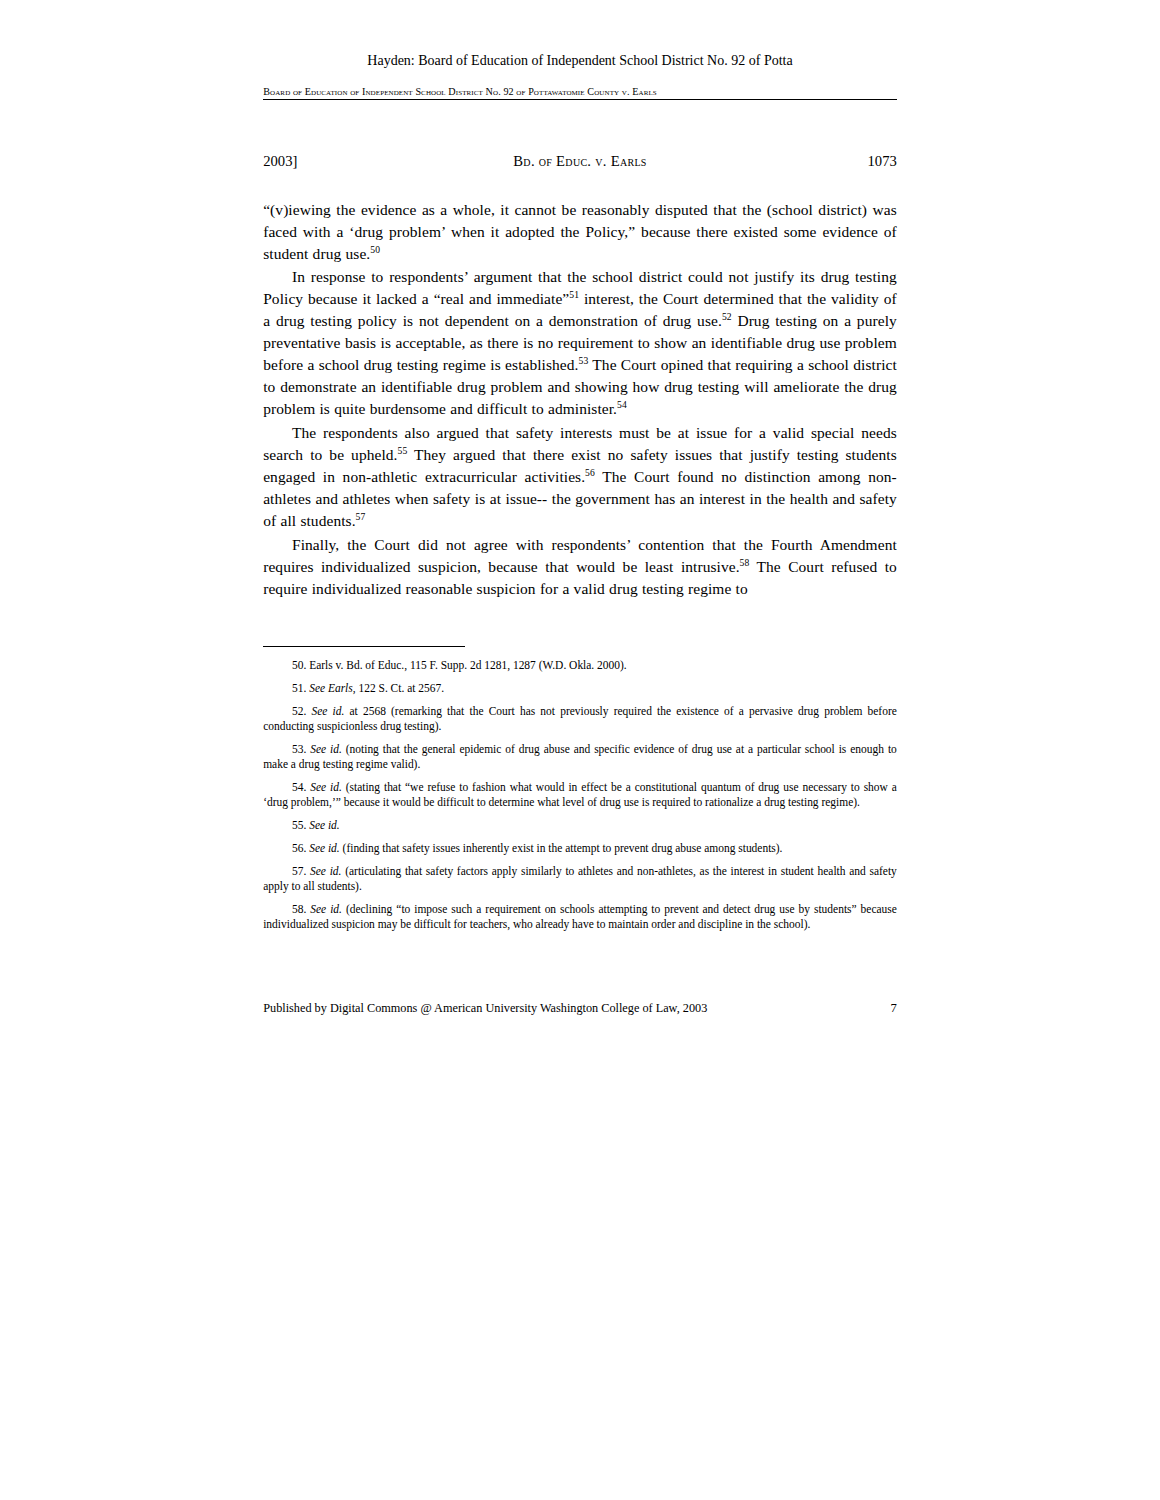Hayden: Board of Education of Independent School District No. 92 of Potta
Board of Education of Independent School District No. 92 of Pottawatomie County v. Earls
2003]
Bd. of Educ. v. Earls
1073
“(v)iewing the evidence as a whole, it cannot be reasonably disputed that the (school district) was faced with a ‘drug problem’ when it adopted the Policy,” because there existed some evidence of student drug use.50
In response to respondents’ argument that the school district could not justify its drug testing Policy because it lacked a “real and immediate”51 interest, the Court determined that the validity of a drug testing policy is not dependent on a demonstration of drug use.52 Drug testing on a purely preventative basis is acceptable, as there is no requirement to show an identifiable drug use problem before a school drug testing regime is established.53 The Court opined that requiring a school district to demonstrate an identifiable drug problem and showing how drug testing will ameliorate the drug problem is quite burdensome and difficult to administer.54
The respondents also argued that safety interests must be at issue for a valid special needs search to be upheld.55 They argued that there exist no safety issues that justify testing students engaged in non-athletic extracurricular activities.56 The Court found no distinction among non-athletes and athletes when safety is at issue-- the government has an interest in the health and safety of all students.57
Finally, the Court did not agree with respondents’ contention that the Fourth Amendment requires individualized suspicion, because that would be least intrusive.58 The Court refused to require individualized reasonable suspicion for a valid drug testing regime to
50. Earls v. Bd. of Educ., 115 F. Supp. 2d 1281, 1287 (W.D. Okla. 2000).
51. See Earls, 122 S. Ct. at 2567.
52. See id. at 2568 (remarking that the Court has not previously required the existence of a pervasive drug problem before conducting suspicionless drug testing).
53. See id. (noting that the general epidemic of drug abuse and specific evidence of drug use at a particular school is enough to make a drug testing regime valid).
54. See id. (stating that “we refuse to fashion what would in effect be a constitutional quantum of drug use necessary to show a ‘drug problem,’” because it would be difficult to determine what level of drug use is required to rationalize a drug testing regime).
55. See id.
56. See id. (finding that safety issues inherently exist in the attempt to prevent drug abuse among students).
57. See id. (articulating that safety factors apply similarly to athletes and non-athletes, as the interest in student health and safety apply to all students).
58. See id. (declining “to impose such a requirement on schools attempting to prevent and detect drug use by students” because individualized suspicion may be difficult for teachers, who already have to maintain order and discipline in the school).
Published by Digital Commons @ American University Washington College of Law, 2003
7